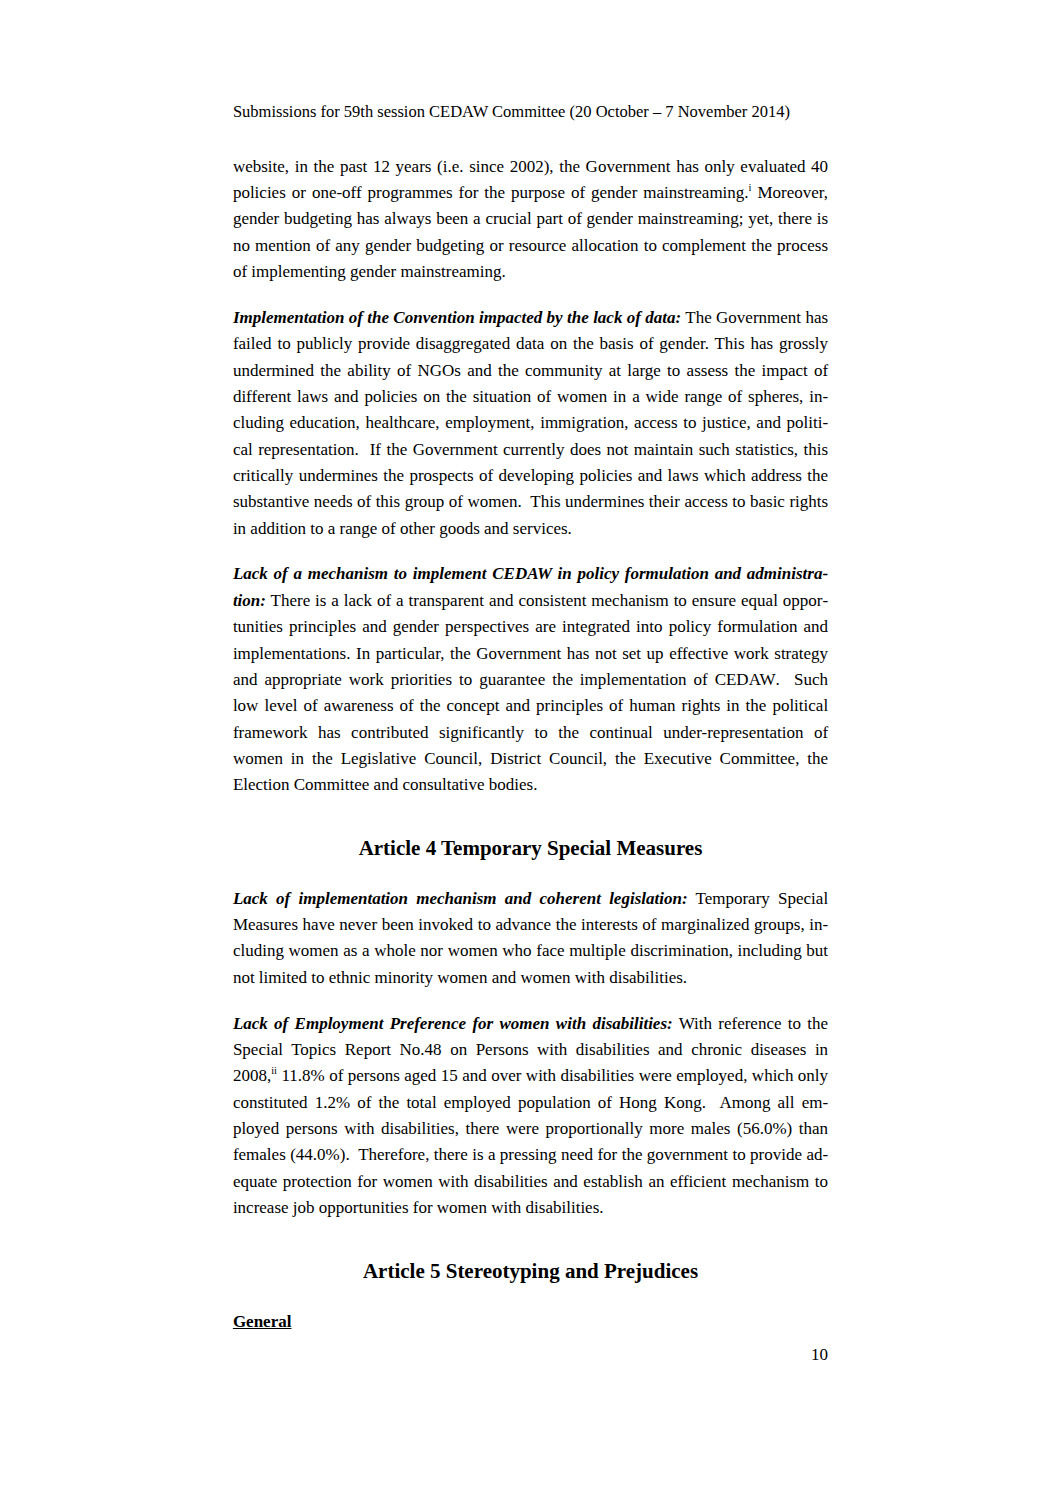Submissions for 59th session CEDAW Committee (20 October – 7 November 2014)
website, in the past 12 years (i.e. since 2002), the Government has only evaluated 40 policies or one-off programmes for the purpose of gender mainstreaming.i Moreover, gender budgeting has always been a crucial part of gender mainstreaming; yet, there is no mention of any gender budgeting or resource allocation to complement the process of implementing gender mainstreaming.
Implementation of the Convention impacted by the lack of data: The Government has failed to publicly provide disaggregated data on the basis of gender. This has grossly undermined the ability of NGOs and the community at large to assess the impact of different laws and policies on the situation of women in a wide range of spheres, including education, healthcare, employment, immigration, access to justice, and political representation. If the Government currently does not maintain such statistics, this critically undermines the prospects of developing policies and laws which address the substantive needs of this group of women. This undermines their access to basic rights in addition to a range of other goods and services.
Lack of a mechanism to implement CEDAW in policy formulation and administration: There is a lack of a transparent and consistent mechanism to ensure equal opportunities principles and gender perspectives are integrated into policy formulation and implementations. In particular, the Government has not set up effective work strategy and appropriate work priorities to guarantee the implementation of CEDAW. Such low level of awareness of the concept and principles of human rights in the political framework has contributed significantly to the continual under-representation of women in the Legislative Council, District Council, the Executive Committee, the Election Committee and consultative bodies.
Article 4 Temporary Special Measures
Lack of implementation mechanism and coherent legislation: Temporary Special Measures have never been invoked to advance the interests of marginalized groups, including women as a whole nor women who face multiple discrimination, including but not limited to ethnic minority women and women with disabilities.
Lack of Employment Preference for women with disabilities: With reference to the Special Topics Report No.48 on Persons with disabilities and chronic diseases in 2008,ii 11.8% of persons aged 15 and over with disabilities were employed, which only constituted 1.2% of the total employed population of Hong Kong. Among all employed persons with disabilities, there were proportionally more males (56.0%) than females (44.0%). Therefore, there is a pressing need for the government to provide adequate protection for women with disabilities and establish an efficient mechanism to increase job opportunities for women with disabilities.
Article 5 Stereotyping and Prejudices
General
10